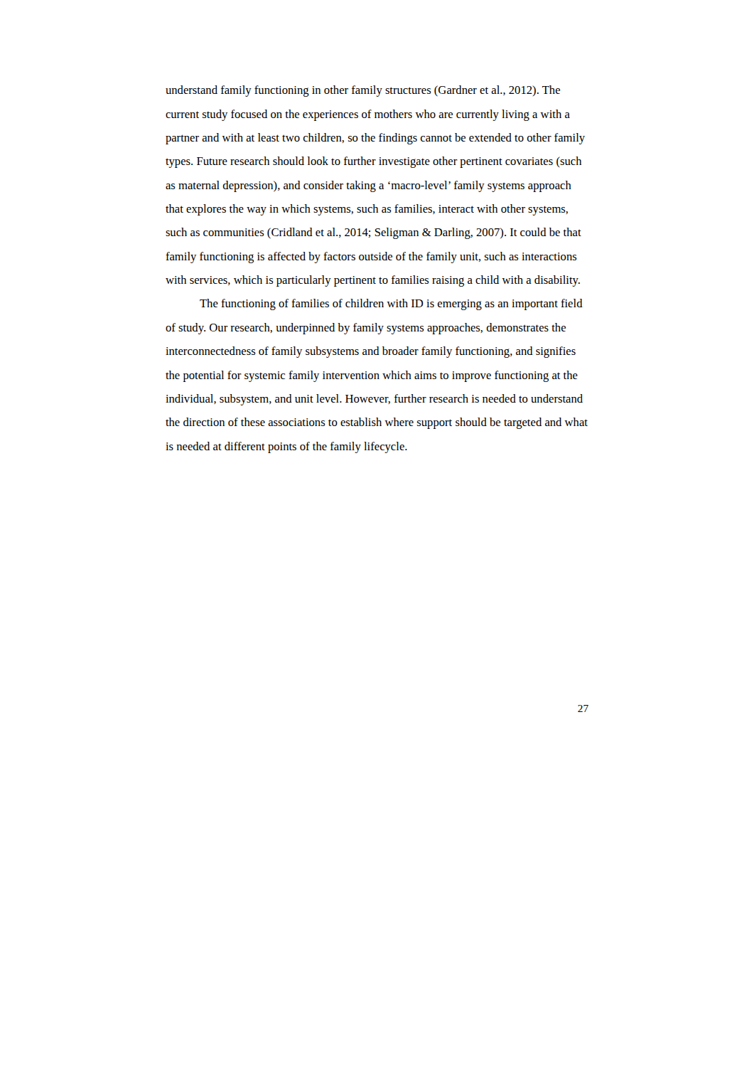understand family functioning in other family structures (Gardner et al., 2012). The current study focused on the experiences of mothers who are currently living a with a partner and with at least two children, so the findings cannot be extended to other family types. Future research should look to further investigate other pertinent covariates (such as maternal depression), and consider taking a ‘macro-level’ family systems approach that explores the way in which systems, such as families, interact with other systems, such as communities (Cridland et al., 2014; Seligman & Darling, 2007). It could be that family functioning is affected by factors outside of the family unit, such as interactions with services, which is particularly pertinent to families raising a child with a disability.
The functioning of families of children with ID is emerging as an important field of study. Our research, underpinned by family systems approaches, demonstrates the interconnectedness of family subsystems and broader family functioning, and signifies the potential for systemic family intervention which aims to improve functioning at the individual, subsystem, and unit level. However, further research is needed to understand the direction of these associations to establish where support should be targeted and what is needed at different points of the family lifecycle.
27